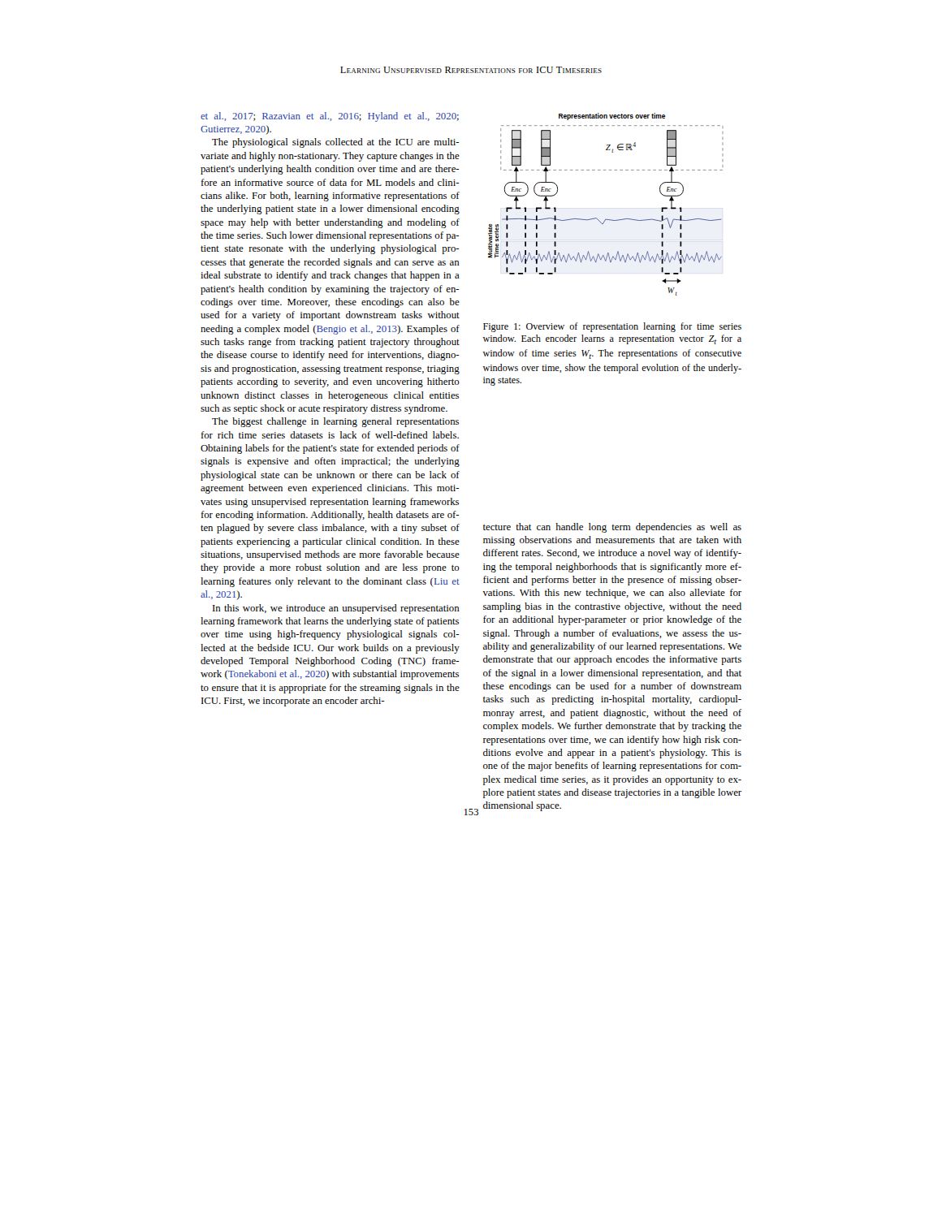Learning Unsupervised Representations for ICU Timeseries
et al., 2017; Razavian et al., 2016; Hyland et al., 2020; Gutierrez, 2020).
The physiological signals collected at the ICU are multivariate and highly non-stationary. They capture changes in the patient's underlying health condition over time and are therefore an informative source of data for ML models and clinicians alike. For both, learning informative representations of the underlying patient state in a lower dimensional encoding space may help with better understanding and modeling of the time series. Such lower dimensional representations of patient state resonate with the underlying physiological processes that generate the recorded signals and can serve as an ideal substrate to identify and track changes that happen in a patient's health condition by examining the trajectory of encodings over time. Moreover, these encodings can also be used for a variety of important downstream tasks without needing a complex model (Bengio et al., 2013). Examples of such tasks range from tracking patient trajectory throughout the disease course to identify need for interventions, diagnosis and prognostication, assessing treatment response, triaging patients according to severity, and even uncovering hitherto unknown distinct classes in heterogeneous clinical entities such as septic shock or acute respiratory distress syndrome.
The biggest challenge in learning general representations for rich time series datasets is lack of well-defined labels. Obtaining labels for the patient's state for extended periods of signals is expensive and often impractical; the underlying physiological state can be unknown or there can be lack of agreement between even experienced clinicians. This motivates using unsupervised representation learning frameworks for encoding information. Additionally, health datasets are often plagued by severe class imbalance, with a tiny subset of patients experiencing a particular clinical condition. In these situations, unsupervised methods are more favorable because they provide a more robust solution and are less prone to learning features only relevant to the dominant class (Liu et al., 2021).
In this work, we introduce an unsupervised representation learning framework that learns the underlying state of patients over time using high-frequency physiological signals collected at the bedside ICU. Our work builds on a previously developed Temporal Neighborhood Coding (TNC) framework (Tonekaboni et al., 2020) with substantial improvements to ensure that it is appropriate for the streaming signals in the ICU. First, we incorporate an encoder archi-
Representation vectors over time Z t ∈ ℝ 4 Enc Enc Enc W t Multivariate Time series
Figure 1: Overview of representation learning for time series window. Each encoder learns a representation vector Zt for a window of time series Wt. The representations of consecutive windows over time, show the temporal evolution of the underlying states.
tecture that can handle long term dependencies as well as missing observations and measurements that are taken with different rates. Second, we introduce a novel way of identifying the temporal neighborhoods that is significantly more efficient and performs better in the presence of missing observations. With this new technique, we can also alleviate for sampling bias in the contrastive objective, without the need for an additional hyper-parameter or prior knowledge of the signal. Through a number of evaluations, we assess the usability and generalizability of our learned representations. We demonstrate that our approach encodes the informative parts of the signal in a lower dimensional representation, and that these encodings can be used for a number of downstream tasks such as predicting in-hospital mortality, cardiopulmonray arrest, and patient diagnostic, without the need of complex models. We further demonstrate that by tracking the representations over time, we can identify how high risk conditions evolve and appear in a patient's physiology. This is one of the major benefits of learning representations for complex medical time series, as it provides an opportunity to explore patient states and disease trajectories in a tangible lower dimensional space.
153